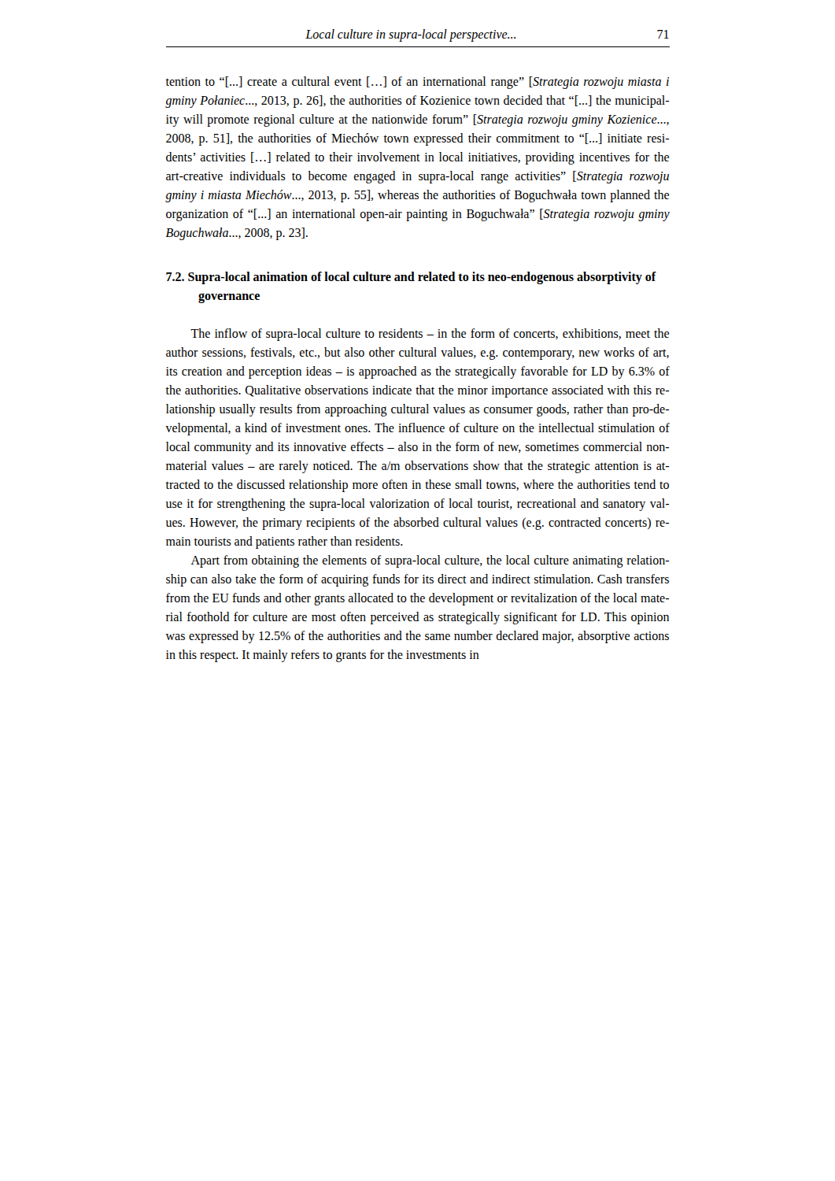Local culture in supra-local perspective... 71
tention to “[...] create a cultural event […] of an international range” [Strategia rozwoju miasta i gminy Połaniec..., 2013, p. 26], the authorities of Kozienice town decided that “[...] the municipality will promote regional culture at the nationwide forum” [Strategia rozwoju gminy Kozienice..., 2008, p. 51], the authorities of Miechów town expressed their commitment to “[...] initiate residents’ activities […] related to their involvement in local initiatives, providing incentives for the art-creative individuals to become engaged in supra-local range activities” [Strategia rozwoju gminy i miasta Miechów..., 2013, p. 55], whereas the authorities of Boguchwała town planned the organization of “[...] an international open-air painting in Boguchwała” [Strategia rozwoju gminy Boguchwała..., 2008, p. 23].
7.2. Supra-local animation of local culture and related to its neo-endogenous absorptivity of governance
The inflow of supra-local culture to residents – in the form of concerts, exhibitions, meet the author sessions, festivals, etc., but also other cultural values, e.g. contemporary, new works of art, its creation and perception ideas – is approached as the strategically favorable for LD by 6.3% of the authorities. Qualitative observations indicate that the minor importance associated with this relationship usually results from approaching cultural values as consumer goods, rather than pro-developmental, a kind of investment ones. The influence of culture on the intellectual stimulation of local community and its innovative effects – also in the form of new, sometimes commercial non-material values – are rarely noticed. The a/m observations show that the strategic attention is attracted to the discussed relationship more often in these small towns, where the authorities tend to use it for strengthening the supra-local valorization of local tourist, recreational and sanatory values. However, the primary recipients of the absorbed cultural values (e.g. contracted concerts) remain tourists and patients rather than residents.
Apart from obtaining the elements of supra-local culture, the local culture animating relationship can also take the form of acquiring funds for its direct and indirect stimulation. Cash transfers from the EU funds and other grants allocated to the development or revitalization of the local material foothold for culture are most often perceived as strategically significant for LD. This opinion was expressed by 12.5% of the authorities and the same number declared major, absorptive actions in this respect. It mainly refers to grants for the investments in